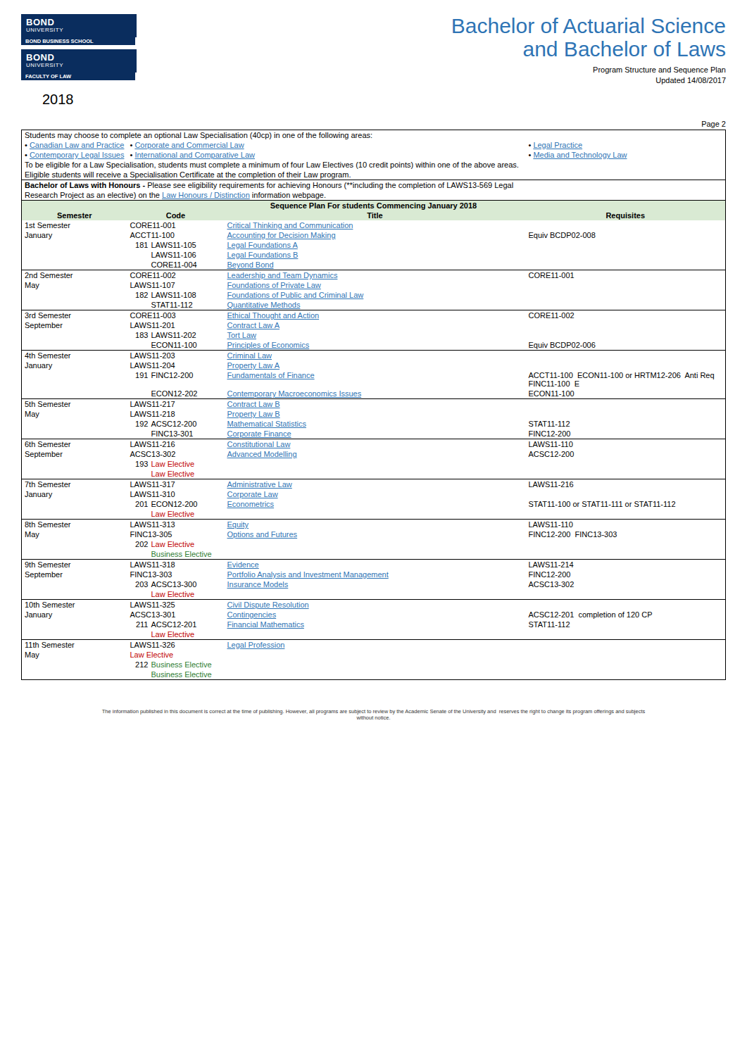BOND
UNIVERSITY
BOND BUSINESS SCHOOL
BOND
UNIVERSITY
FACULTY OF LAW
Bachelor of Actuarial Science
and Bachelor of Laws
Program Structure and Sequence Plan
Updated 14/08/2017
2018
Page 2
| Students may choose to complete an optional Law Specialisation (40cp) in one of the following areas: |
| • Canadian Law and Practice | • Corporate and Commercial Law | • Legal Practice |
| • Contemporary Legal Issues | • International and Comparative Law | • Media and Technology Law |
| To be eligible for a Law Specialisation, students must complete a minimum of four Law Electives (10 credit points) within one of the above areas. |
| Eligible students will receive a Specialisation Certificate at the completion of their Law program. |
| Bachelor of Laws with Honours - Please see eligibility requirements for achieving Honours (**including the completion of LAWS13-569 Legal |
| Research Project as an elective) on the Law Honours / Distinction information webpage. |
| Sequence Plan For students Commencing January 2018 |
| Semester | Code | Title | Requisites |
| 1st Semester | CORE11-001 | Critical Thinking and Communication | |
| January | ACCT11-100 | Accounting for Decision Making | Equiv BCDP02-008 |
| | 181 LAWS11-105 | Legal Foundations A | |
| | LAWS11-106 | Legal Foundations B | |
| | CORE11-004 | Beyond Bond | |
| 2nd Semester | CORE11-002 | Leadership and Team Dynamics | CORE11-001 |
| May | LAWS11-107 | Foundations of Private Law | |
| | 182 LAWS11-108 | Foundations of Public and Criminal Law | |
| | STAT11-112 | Quantitative Methods | |
| 3rd Semester | CORE11-003 | Ethical Thought and Action | CORE11-002 |
| September | LAWS11-201 | Contract Law A | |
| | 183 LAWS11-202 | Tort Law | |
| | ECON11-100 | Principles of Economics | Equiv BCDP02-006 |
| 4th Semester | LAWS11-203 | Criminal Law | |
| January | LAWS11-204 | Property Law A | |
| | 191 FINC12-200 | Fundamentals of Finance | ACCT11-100 ECON11-100 or HRTM12-206 Anti Req FINC11-100 E |
| | ECON12-202 | Contemporary Macroeconomics Issues | ECON11-100 |
| 5th Semester | LAWS11-217 | Contract Law B | |
| May | LAWS11-218 | Property Law B | |
| | 192 ACSC12-200 | Mathematical Statistics | STAT11-112 |
| | FINC13-301 | Corporate Finance | FINC12-200 |
| 6th Semester | LAWS11-216 | Constitutional Law | LAWS11-110 |
| September | ACSC13-302 | Advanced Modelling | ACSC12-200 |
| | 193 Law Elective | | |
| | Law Elective | | |
| 7th Semester | LAWS11-317 | Administrative Law | LAWS11-216 |
| January | LAWS11-310 | Corporate Law | |
| | 201 ECON12-200 | Econometrics | STAT11-100 or STAT11-111 or STAT11-112 |
| | Law Elective | | |
| 8th Semester | LAWS11-313 | Equity | LAWS11-110 |
| May | FINC13-305 | Options and Futures | FINC12-200 FINC13-303 |
| | 202 Law Elective | | |
| | Business Elective | | |
| 9th Semester | LAWS11-318 | Evidence | LAWS11-214 |
| September | FINC13-303 | Portfolio Analysis and Investment Management | FINC12-200 |
| | 203 ACSC13-300 | Insurance Models | ACSC13-302 |
| | Law Elective | | |
| 10th Semester | LAWS11-325 | Civil Dispute Resolution | |
| January | ACSC13-301 | Contingencies | ACSC12-201 completion of 120 CP |
| | 211 ACSC12-201 | Financial Mathematics | STAT11-112 |
| | Law Elective | | |
| 11th Semester | LAWS11-326 | Legal Profession | |
| May | Law Elective | | |
| | 212 Business Elective | | |
| | Business Elective | | |
The information published in this document is correct at the time of publishing. However, all programs are subject to review by the Academic Senate of the University and reserves the right to change its program offerings and subjects
without notice.